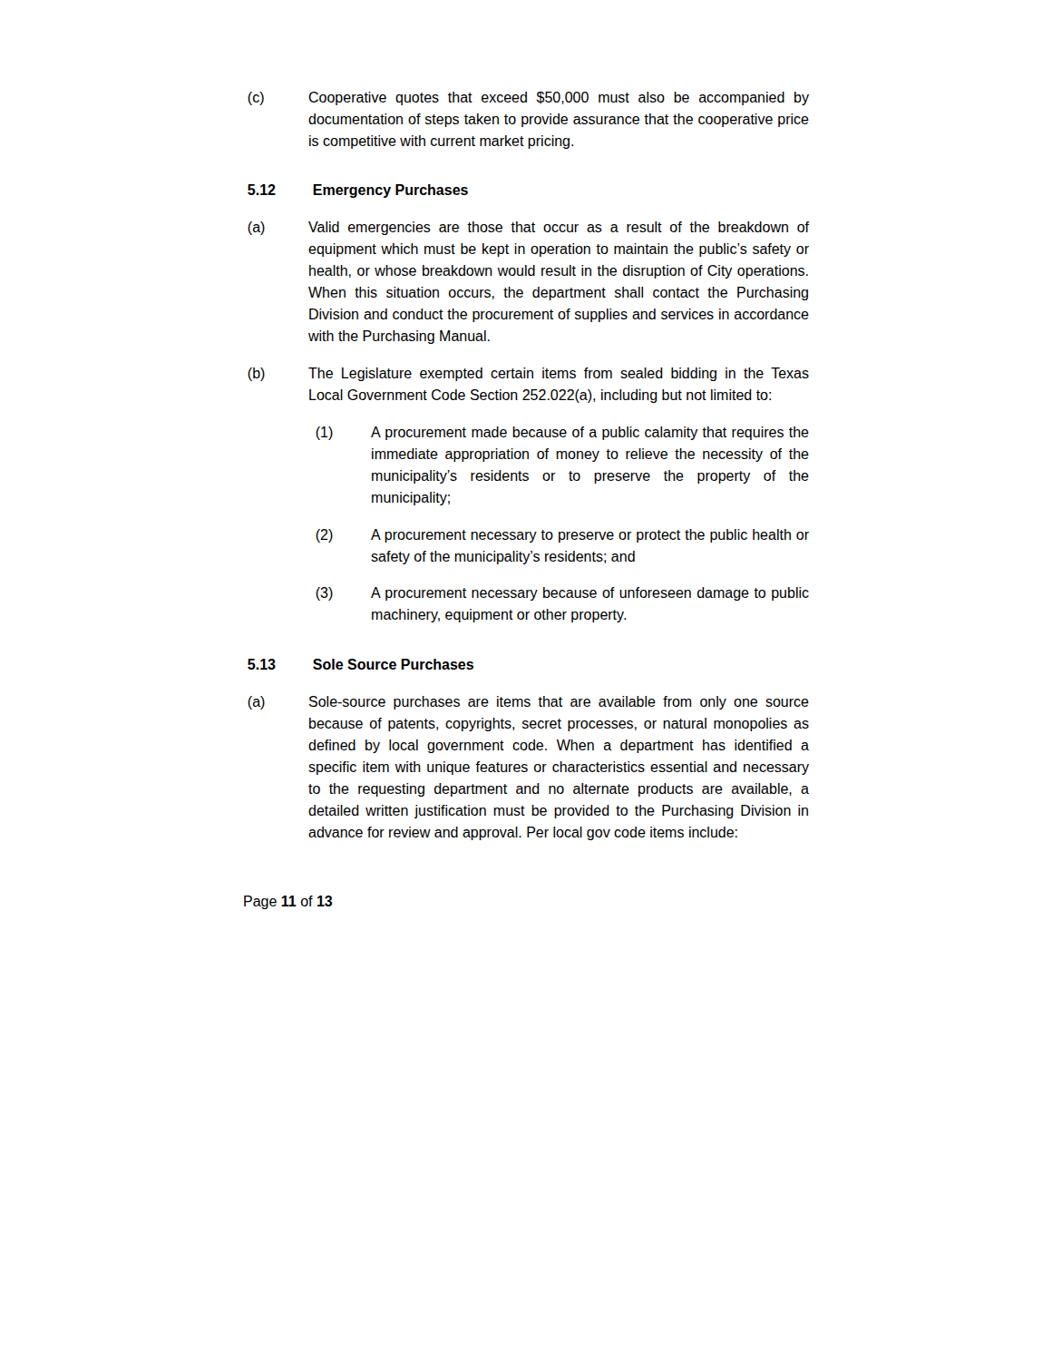(c)
Cooperative quotes that exceed $50,000 must also be accompanied by documentation of steps taken to provide assurance that the cooperative price is competitive with current market pricing.
5.12
Emergency Purchases
(a)
Valid emergencies are those that occur as a result of the breakdown of equipment which must be kept in operation to maintain the public’s safety or health, or whose breakdown would result in the disruption of City operations. When this situation occurs, the department shall contact the Purchasing Division and conduct the procurement of supplies and services in accordance with the Purchasing Manual.
(b)
The Legislature exempted certain items from sealed bidding in the Texas Local Government Code Section 252.022(a), including but not limited to:
(1)
A procurement made because of a public calamity that requires the immediate appropriation of money to relieve the necessity of the municipality’s residents or to preserve the property of the municipality;
(2)
A procurement necessary to preserve or protect the public health or safety of the municipality’s residents; and
(3)
A procurement necessary because of unforeseen damage to public machinery, equipment or other property.
5.13
Sole Source Purchases
(a)
Sole-source purchases are items that are available from only one source because of patents, copyrights, secret processes, or natural monopolies as defined by local government code. When a department has identified a specific item with unique features or characteristics essential and necessary to the requesting department and no alternate products are available, a detailed written justification must be provided to the Purchasing Division in advance for review and approval. Per local gov code items include:
Page 11 of 13